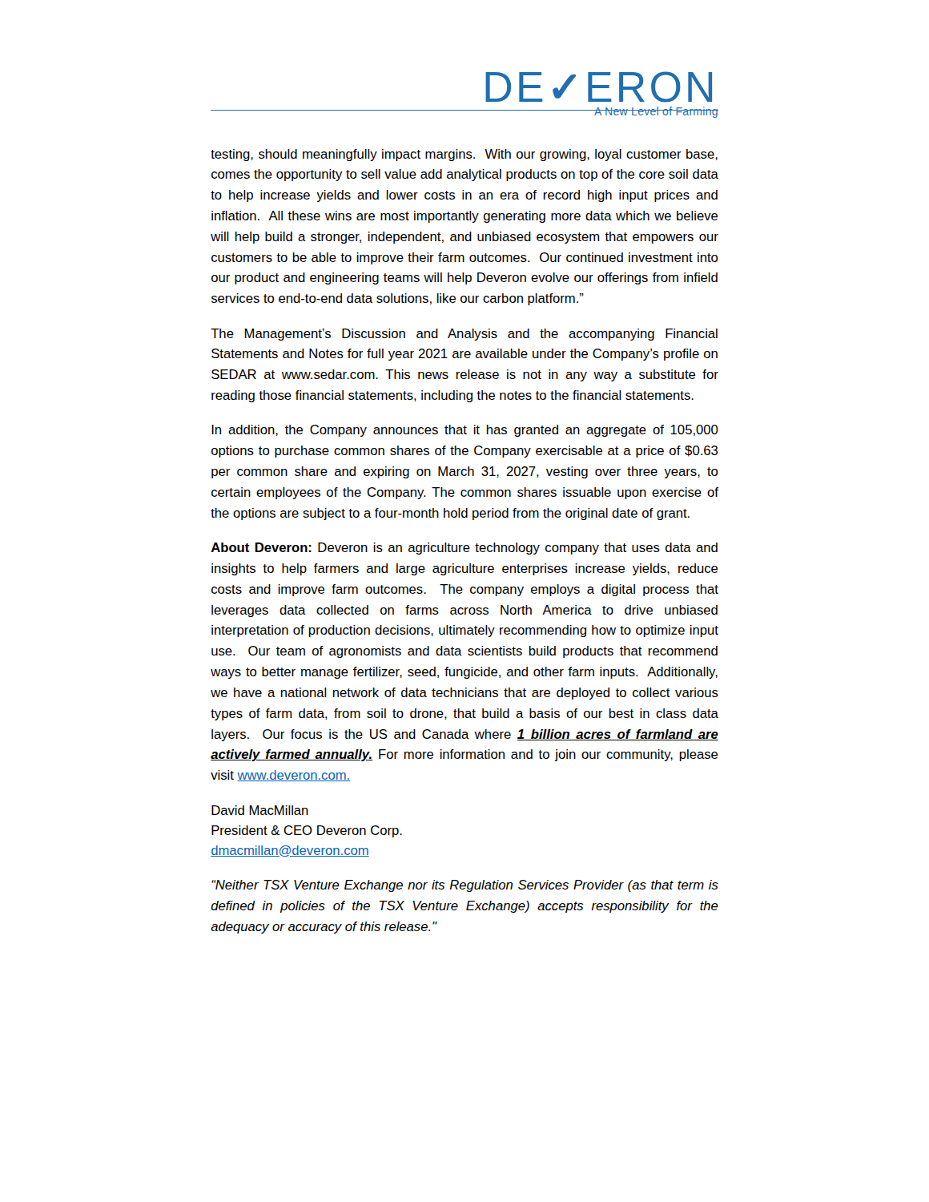DE✓ERON
A New Level of Farming
testing, should meaningfully impact margins. With our growing, loyal customer base, comes the opportunity to sell value add analytical products on top of the core soil data to help increase yields and lower costs in an era of record high input prices and inflation. All these wins are most importantly generating more data which we believe will help build a stronger, independent, and unbiased ecosystem that empowers our customers to be able to improve their farm outcomes. Our continued investment into our product and engineering teams will help Deveron evolve our offerings from infield services to end-to-end data solutions, like our carbon platform.”
The Management’s Discussion and Analysis and the accompanying Financial Statements and Notes for full year 2021 are available under the Company’s profile on SEDAR at www.sedar.com. This news release is not in any way a substitute for reading those financial statements, including the notes to the financial statements.
In addition, the Company announces that it has granted an aggregate of 105,000 options to purchase common shares of the Company exercisable at a price of $0.63 per common share and expiring on March 31, 2027, vesting over three years, to certain employees of the Company. The common shares issuable upon exercise of the options are subject to a four-month hold period from the original date of grant.
About Deveron: Deveron is an agriculture technology company that uses data and insights to help farmers and large agriculture enterprises increase yields, reduce costs and improve farm outcomes. The company employs a digital process that leverages data collected on farms across North America to drive unbiased interpretation of production decisions, ultimately recommending how to optimize input use. Our team of agronomists and data scientists build products that recommend ways to better manage fertilizer, seed, fungicide, and other farm inputs. Additionally, we have a national network of data technicians that are deployed to collect various types of farm data, from soil to drone, that build a basis of our best in class data layers. Our focus is the US and Canada where 1 billion acres of farmland are actively farmed annually. For more information and to join our community, please visit www.deveron.com.
David MacMillan
President & CEO Deveron Corp.
dmacmillan@deveron.com
“Neither TSX Venture Exchange nor its Regulation Services Provider (as that term is defined in policies of the TSX Venture Exchange) accepts responsibility for the adequacy or accuracy of this release."